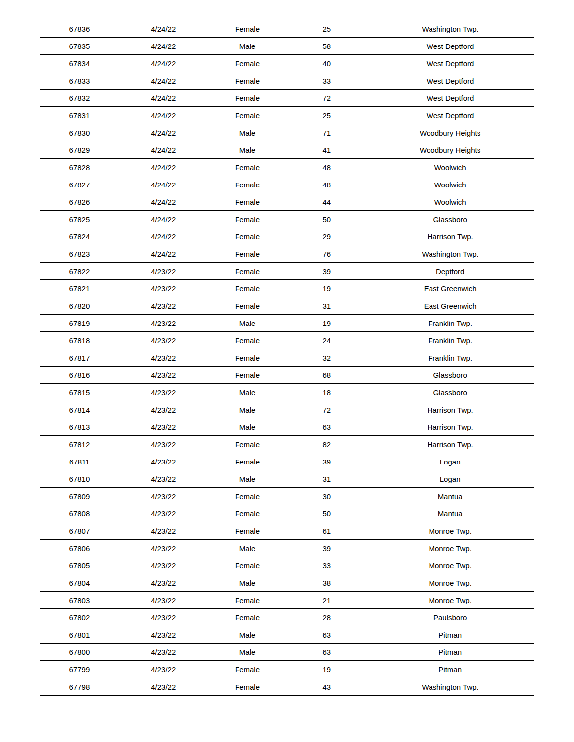| 67836 | 4/24/22 | Female | 25 | Washington Twp. |
| 67835 | 4/24/22 | Male | 58 | West Deptford |
| 67834 | 4/24/22 | Female | 40 | West Deptford |
| 67833 | 4/24/22 | Female | 33 | West Deptford |
| 67832 | 4/24/22 | Female | 72 | West Deptford |
| 67831 | 4/24/22 | Female | 25 | West Deptford |
| 67830 | 4/24/22 | Male | 71 | Woodbury Heights |
| 67829 | 4/24/22 | Male | 41 | Woodbury Heights |
| 67828 | 4/24/22 | Female | 48 | Woolwich |
| 67827 | 4/24/22 | Female | 48 | Woolwich |
| 67826 | 4/24/22 | Female | 44 | Woolwich |
| 67825 | 4/24/22 | Female | 50 | Glassboro |
| 67824 | 4/24/22 | Female | 29 | Harrison Twp. |
| 67823 | 4/24/22 | Female | 76 | Washington Twp. |
| 67822 | 4/23/22 | Female | 39 | Deptford |
| 67821 | 4/23/22 | Female | 19 | East Greenwich |
| 67820 | 4/23/22 | Female | 31 | East Greenwich |
| 67819 | 4/23/22 | Male | 19 | Franklin Twp. |
| 67818 | 4/23/22 | Female | 24 | Franklin Twp. |
| 67817 | 4/23/22 | Female | 32 | Franklin Twp. |
| 67816 | 4/23/22 | Female | 68 | Glassboro |
| 67815 | 4/23/22 | Male | 18 | Glassboro |
| 67814 | 4/23/22 | Male | 72 | Harrison Twp. |
| 67813 | 4/23/22 | Male | 63 | Harrison Twp. |
| 67812 | 4/23/22 | Female | 82 | Harrison Twp. |
| 67811 | 4/23/22 | Female | 39 | Logan |
| 67810 | 4/23/22 | Male | 31 | Logan |
| 67809 | 4/23/22 | Female | 30 | Mantua |
| 67808 | 4/23/22 | Female | 50 | Mantua |
| 67807 | 4/23/22 | Female | 61 | Monroe Twp. |
| 67806 | 4/23/22 | Male | 39 | Monroe Twp. |
| 67805 | 4/23/22 | Female | 33 | Monroe Twp. |
| 67804 | 4/23/22 | Male | 38 | Monroe Twp. |
| 67803 | 4/23/22 | Female | 21 | Monroe Twp. |
| 67802 | 4/23/22 | Female | 28 | Paulsboro |
| 67801 | 4/23/22 | Male | 63 | Pitman |
| 67800 | 4/23/22 | Male | 63 | Pitman |
| 67799 | 4/23/22 | Female | 19 | Pitman |
| 67798 | 4/23/22 | Female | 43 | Washington Twp. |